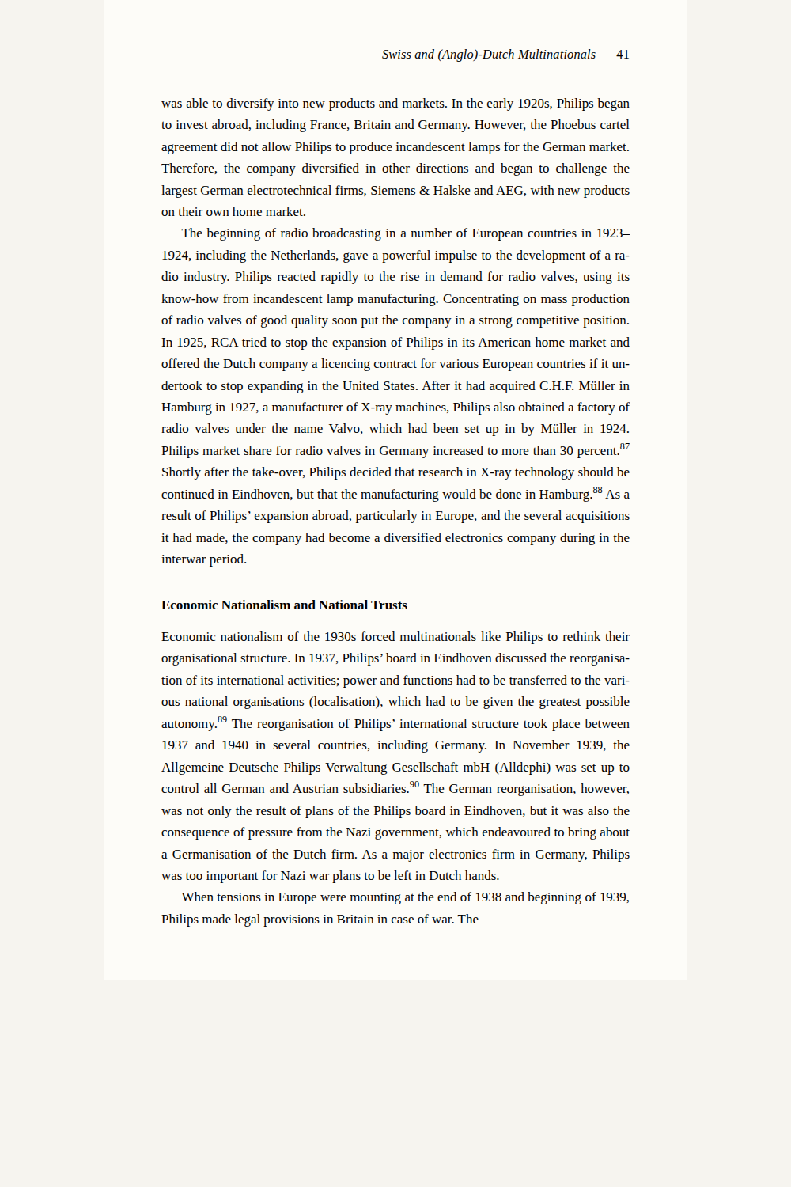Swiss and (Anglo)-Dutch Multinationals 41
was able to diversify into new products and markets. In the early 1920s, Philips began to invest abroad, including France, Britain and Germany. However, the Phoebus cartel agreement did not allow Philips to produce incandescent lamps for the German market. Therefore, the company diversified in other directions and began to challenge the largest German electrotechnical firms, Siemens & Halske and AEG, with new products on their own home market.
The beginning of radio broadcasting in a number of European countries in 1923–1924, including the Netherlands, gave a powerful impulse to the development of a radio industry. Philips reacted rapidly to the rise in demand for radio valves, using its know-how from incandescent lamp manufacturing. Concentrating on mass production of radio valves of good quality soon put the company in a strong competitive position. In 1925, RCA tried to stop the expansion of Philips in its American home market and offered the Dutch company a licencing contract for various European countries if it undertook to stop expanding in the United States. After it had acquired C.H.F. Müller in Hamburg in 1927, a manufacturer of X-ray machines, Philips also obtained a factory of radio valves under the name Valvo, which had been set up in by Müller in 1924. Philips market share for radio valves in Germany increased to more than 30 percent.87 Shortly after the take-over, Philips decided that research in X-ray technology should be continued in Eindhoven, but that the manufacturing would be done in Hamburg.88 As a result of Philips’ expansion abroad, particularly in Europe, and the several acquisitions it had made, the company had become a diversified electronics company during in the interwar period.
Economic Nationalism and National Trusts
Economic nationalism of the 1930s forced multinationals like Philips to rethink their organisational structure. In 1937, Philips’ board in Eindhoven discussed the reorganisation of its international activities; power and functions had to be transferred to the various national organisations (localisation), which had to be given the greatest possible autonomy.89 The reorganisation of Philips’ international structure took place between 1937 and 1940 in several countries, including Germany. In November 1939, the Allgemeine Deutsche Philips Verwaltung Gesellschaft mbH (Alldephi) was set up to control all German and Austrian subsidiaries.90 The German reorganisation, however, was not only the result of plans of the Philips board in Eindhoven, but it was also the consequence of pressure from the Nazi government, which endeavoured to bring about a Germanisation of the Dutch firm. As a major electronics firm in Germany, Philips was too important for Nazi war plans to be left in Dutch hands.
When tensions in Europe were mounting at the end of 1938 and beginning of 1939, Philips made legal provisions in Britain in case of war. The